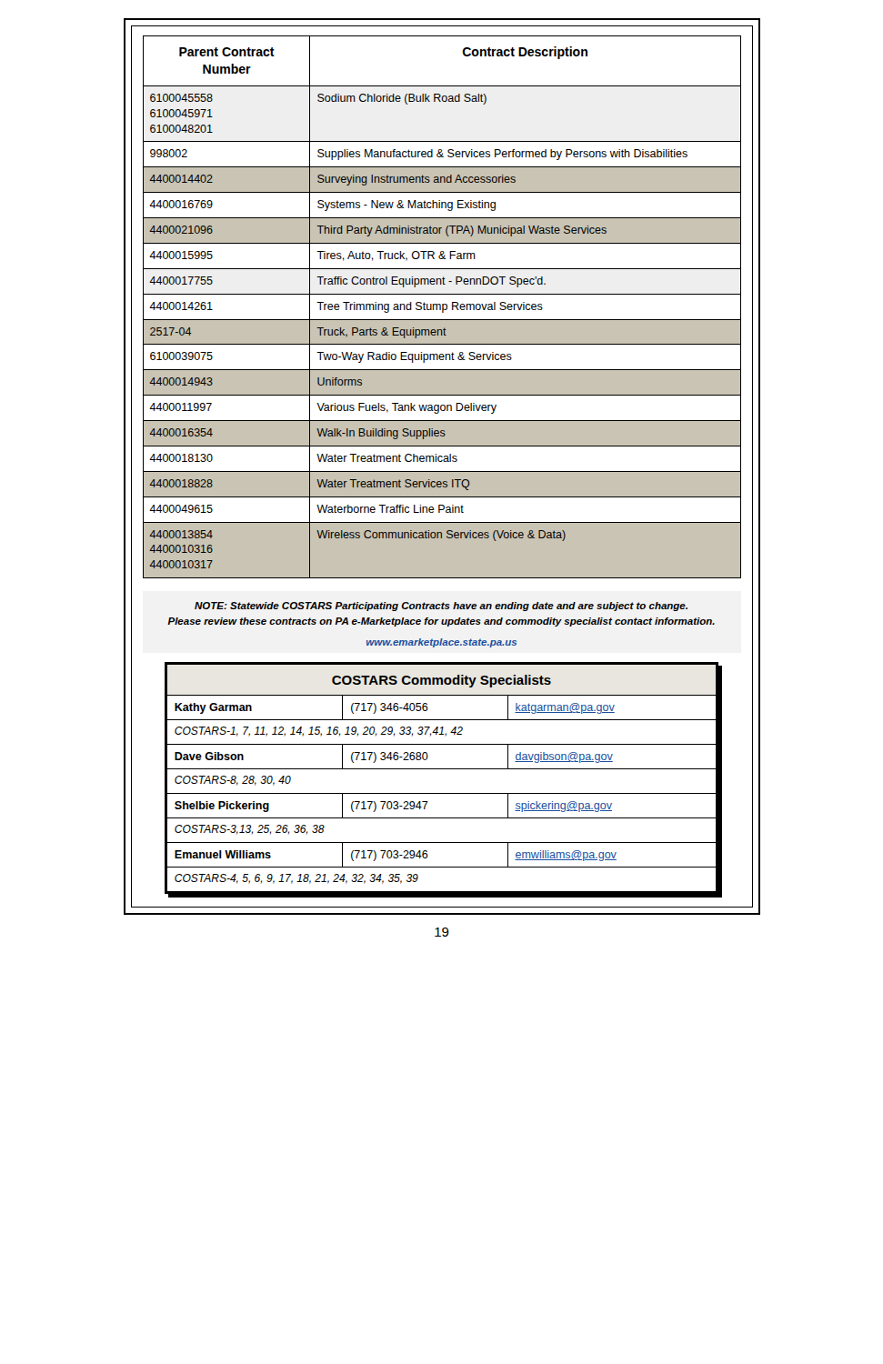| Parent Contract Number | Contract Description |
| --- | --- |
| 6100045558 6100045971 6100048201 | Sodium Chloride (Bulk Road Salt) |
| 998002 | Supplies Manufactured & Services Performed by Persons with Disabilities |
| 4400014402 | Surveying Instruments and Accessories |
| 4400016769 | Systems - New & Matching Existing |
| 4400021096 | Third Party Administrator (TPA) Municipal Waste Services |
| 4400015995 | Tires, Auto, Truck, OTR & Farm |
| 4400017755 | Traffic Control Equipment - PennDOT Spec'd. |
| 4400014261 | Tree Trimming and Stump Removal Services |
| 2517-04 | Truck, Parts & Equipment |
| 6100039075 | Two-Way Radio Equipment & Services |
| 4400014943 | Uniforms |
| 4400011997 | Various Fuels, Tank wagon Delivery |
| 4400016354 | Walk-In Building Supplies |
| 4400018130 | Water Treatment Chemicals |
| 4400018828 | Water Treatment Services ITQ |
| 4400049615 | Waterborne Traffic Line Paint |
| 4400013854 4400010316 4400010317 | Wireless Communication Services (Voice & Data) |
NOTE: Statewide COSTARS Participating Contracts have an ending date and are subject to change.
Please review these contracts on PA e-Marketplace for updates and commodity specialist contact information. www.emarketplace.state.pa.us
| COSTARS Commodity Specialists |
| --- |
| Kathy Garman | (717) 346-4056 | katgarman@pa.gov |
| COSTARS-1, 7, 11, 12, 14, 15, 16, 19, 20, 29, 33, 37,41, 42 |
| Dave Gibson | (717) 346-2680 | davgibson@pa.gov |
| COSTARS-8, 28, 30, 40 |
| Shelbie Pickering | (717) 703-2947 | spickering@pa.gov |
| COSTARS-3,13, 25, 26, 36, 38 |
| Emanuel Williams | (717) 703-2946 | emwilliams@pa.gov |
| COSTARS-4, 5, 6, 9, 17, 18, 21, 24, 32, 34, 35, 39 |
19